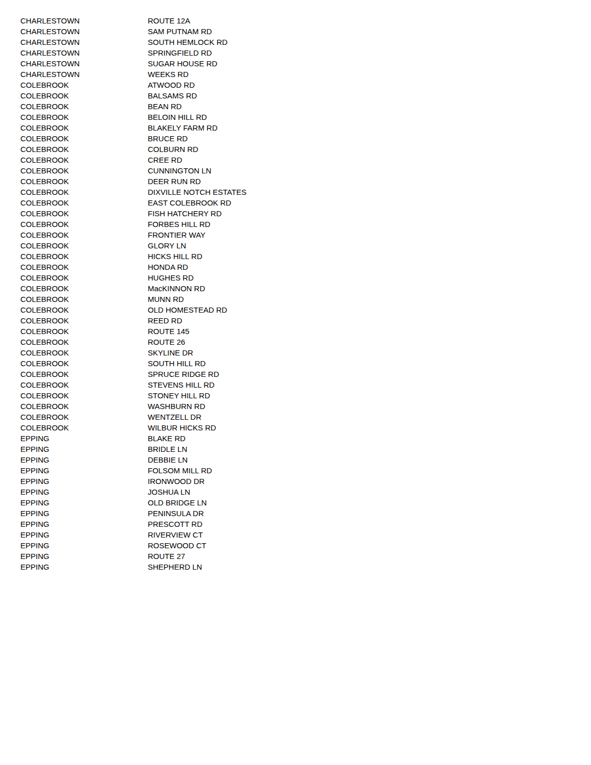| CHARLESTOWN | ROUTE 12A |
| CHARLESTOWN | SAM PUTNAM RD |
| CHARLESTOWN | SOUTH HEMLOCK RD |
| CHARLESTOWN | SPRINGFIELD RD |
| CHARLESTOWN | SUGAR HOUSE RD |
| CHARLESTOWN | WEEKS RD |
| COLEBROOK | ATWOOD RD |
| COLEBROOK | BALSAMS RD |
| COLEBROOK | BEAN RD |
| COLEBROOK | BELOIN HILL RD |
| COLEBROOK | BLAKELY FARM RD |
| COLEBROOK | BRUCE RD |
| COLEBROOK | COLBURN RD |
| COLEBROOK | CREE RD |
| COLEBROOK | CUNNINGTON LN |
| COLEBROOK | DEER RUN RD |
| COLEBROOK | DIXVILLE NOTCH ESTATES |
| COLEBROOK | EAST COLEBROOK RD |
| COLEBROOK | FISH HATCHERY RD |
| COLEBROOK | FORBES HILL RD |
| COLEBROOK | FRONTIER WAY |
| COLEBROOK | GLORY LN |
| COLEBROOK | HICKS HILL RD |
| COLEBROOK | HONDA RD |
| COLEBROOK | HUGHES RD |
| COLEBROOK | MacKINNON RD |
| COLEBROOK | MUNN RD |
| COLEBROOK | OLD HOMESTEAD RD |
| COLEBROOK | REED RD |
| COLEBROOK | ROUTE 145 |
| COLEBROOK | ROUTE 26 |
| COLEBROOK | SKYLINE DR |
| COLEBROOK | SOUTH HILL RD |
| COLEBROOK | SPRUCE RIDGE RD |
| COLEBROOK | STEVENS HILL RD |
| COLEBROOK | STONEY HILL RD |
| COLEBROOK | WASHBURN RD |
| COLEBROOK | WENTZELL DR |
| COLEBROOK | WILBUR HICKS RD |
| EPPING | BLAKE RD |
| EPPING | BRIDLE LN |
| EPPING | DEBBIE LN |
| EPPING | FOLSOM MILL RD |
| EPPING | IRONWOOD DR |
| EPPING | JOSHUA LN |
| EPPING | OLD BRIDGE LN |
| EPPING | PENINSULA DR |
| EPPING | PRESCOTT RD |
| EPPING | RIVERVIEW CT |
| EPPING | ROSEWOOD CT |
| EPPING | ROUTE 27 |
| EPPING | SHEPHERD LN |